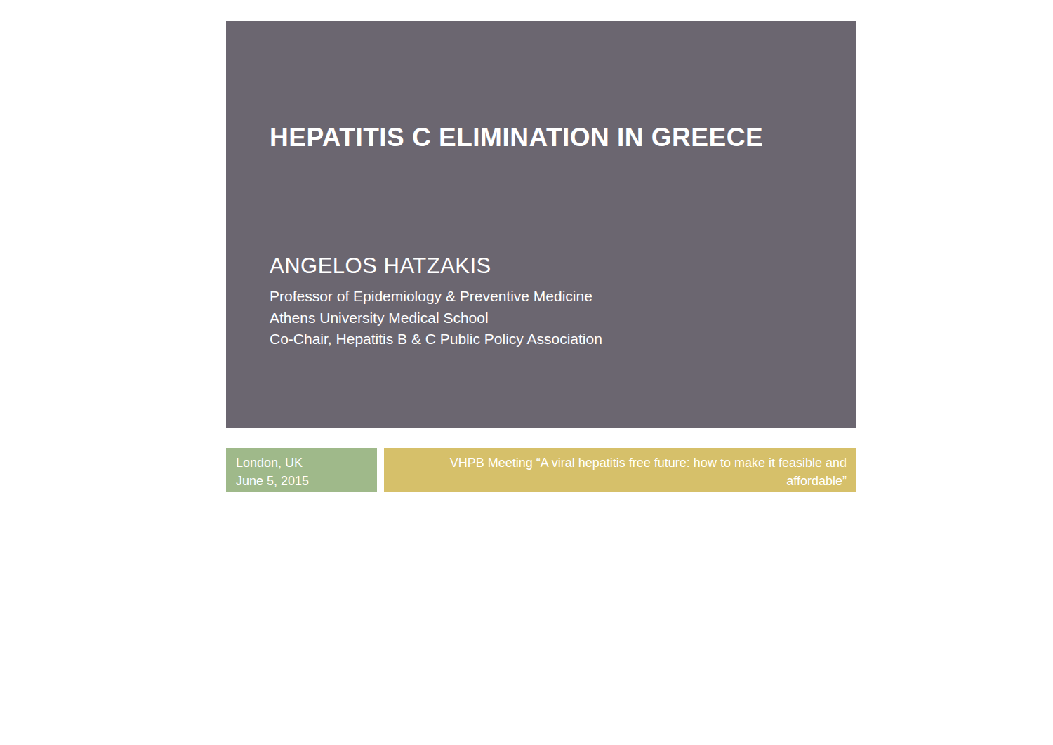Hepatitis C elimination in Greece
Angelos Hatzakis
Professor of Epidemiology & Preventive Medicine
Athens University Medical School
Co-Chair, Hepatitis B & C Public Policy Association
London, UK
June 5, 2015
VHPB Meeting “A viral hepatitis free future: how to make it feasible and affordable”